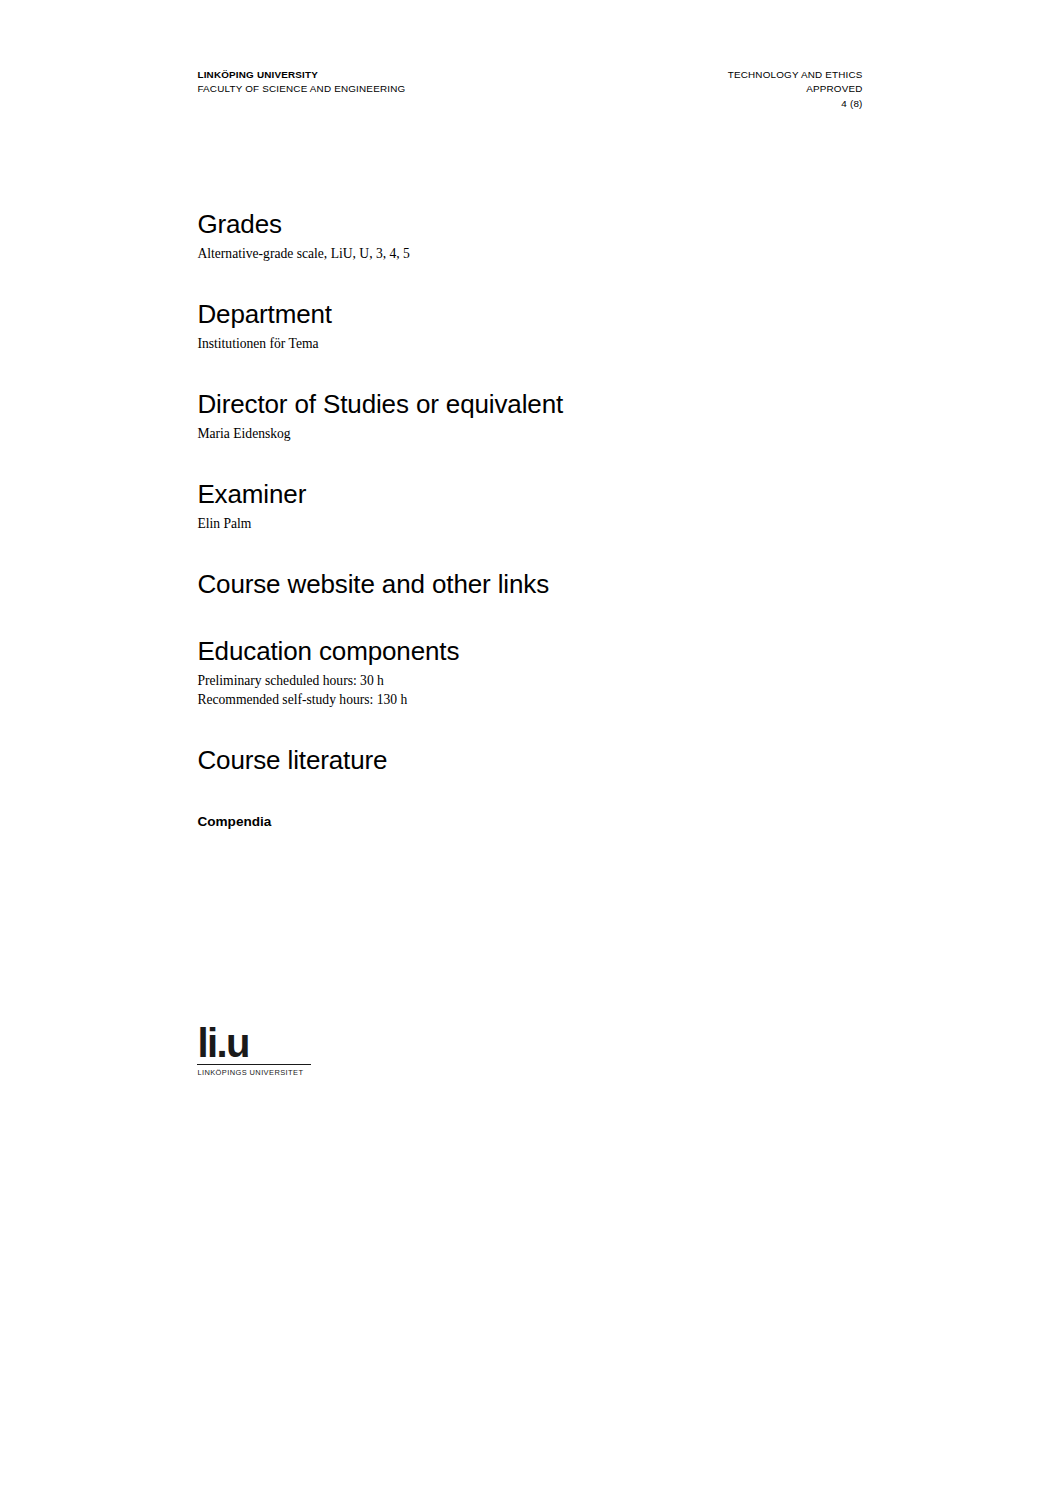LINKÖPING UNIVERSITY
FACULTY OF SCIENCE AND ENGINEERING
TECHNOLOGY AND ETHICS
APPROVED
4 (8)
Grades
Alternative-grade scale, LiU, U, 3, 4, 5
Department
Institutionen för Tema
Director of Studies or equivalent
Maria Eidenskog
Examiner
Elin Palm
Course website and other links
Education components
Preliminary scheduled hours: 30 h
Recommended self-study hours: 130 h
Course literature
Compendia
li. u
LINKÖPINGS UNIVERSITET